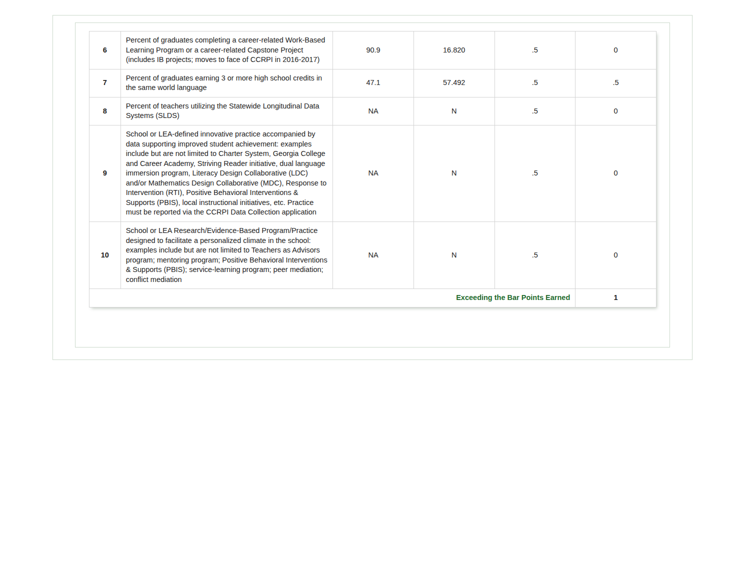| 6 | Percent of graduates completing a career-related Work-Based Learning Program or a career-related Capstone Project (includes IB projects; moves to face of CCRPI in 2016-2017) | 90.9 | 16.820 | .5 | 0 |
| 7 | Percent of graduates earning 3 or more high school credits in the same world language | 47.1 | 57.492 | .5 | .5 |
| 8 | Percent of teachers utilizing the Statewide Longitudinal Data Systems (SLDS) | NA | N | .5 | 0 |
| 9 | School or LEA-defined innovative practice accompanied by data supporting improved student achievement: examples include but are not limited to Charter System, Georgia College and Career Academy, Striving Reader initiative, dual language immersion program, Literacy Design Collaborative (LDC) and/or Mathematics Design Collaborative (MDC), Response to Intervention (RTI), Positive Behavioral Interventions & Supports (PBIS), local instructional initiatives, etc. Practice must be reported via the CCRPI Data Collection application | NA | N | .5 | 0 |
| 10 | School or LEA Research/Evidence-Based Program/Practice designed to facilitate a personalized climate in the school: examples include but are not limited to Teachers as Advisors program; mentoring program; Positive Behavioral Interventions & Supports (PBIS); service-learning program; peer mediation; conflict mediation | NA | N | .5 | 0 |
| Exceeding the Bar Points Earned | 1 |